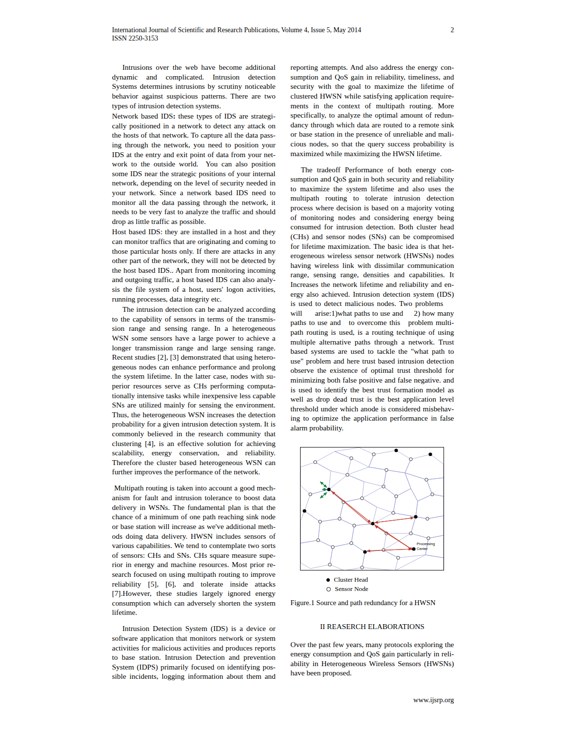International Journal of Scientific and Research Publications, Volume 4, Issue 5, May 2014
ISSN 2250-3153 2
Intrusions over the web have become additional dynamic and complicated. Intrusion detection Systems determines intrusions by scrutiny noticeable behavior against suspicious patterns. There are two types of intrusion detection systems.
Network based IDS: these types of IDS are strategically positioned in a network to detect any attack on the hosts of that network. To capture all the data passing through the network, you need to position your IDS at the entry and exit point of data from your network to the outside world. You can also position some IDS near the strategic positions of your internal network, depending on the level of security needed in your network. Since a network based IDS need to monitor all the data passing through the network, it needs to be very fast to analyze the traffic and should drop as little traffic as possible.
Host based IDS: they are installed in a host and they can monitor traffics that are originating and coming to those particular hosts only. If there are attacks in any other part of the network, they will not be detected by the host based IDS.. Apart from monitoring incoming and outgoing traffic, a host based IDS can also analysis the file system of a host, users' logon activities, running processes, data integrity etc.
The intrusion detection can be analyzed according to the capability of sensors in terms of the transmission range and sensing range. In a heterogeneous WSN some sensors have a large power to achieve a longer transmission range and large sensing range. Recent studies [2], [3] demonstrated that using heterogeneous nodes can enhance performance and prolong the system lifetime. In the latter case, nodes with superior resources serve as CHs performing computationally intensive tasks while inexpensive less capable SNs are utilized mainly for sensing the environment. Thus, the heterogeneous WSN increases the detection probability for a given intrusion detection system. It is commonly believed in the research community that clustering [4], is an effective solution for achieving scalability, energy conservation, and reliability. Therefore the cluster based heterogeneous WSN can further improves the performance of the network.
Multipath routing is taken into account a good mechanism for fault and intrusion tolerance to boost data delivery in WSNs. The fundamental plan is that the chance of a minimum of one path reaching sink node or base station will increase as we've additional methods doing data delivery. HWSN includes sensors of various capabilities. We tend to contemplate two sorts of sensors: CHs and SNs. CHs square measure superior in energy and machine resources. Most prior research focused on using multipath routing to improve reliability [5], [6], and tolerate inside attacks [7].However, these studies largely ignored energy consumption which can adversely shorten the system lifetime.
Intrusion Detection System (IDS) is a device or software application that monitors network or system activities for malicious activities and produces reports to base station. Intrusion Detection and prevention System (IDPS) primarily focused on identifying possible incidents, logging information about them and reporting attempts. And also address the energy consumption and QoS gain in reliability, timeliness, and security with the goal to maximize the lifetime of clustered HWSN while satisfying application requirements in the context of multipath routing. More specifically, to analyze the optimal amount of redundancy through which data are routed to a remote sink or base station in the presence of unreliable and malicious nodes, so that the query success probability is maximized while maximizing the HWSN lifetime.
The tradeoff Performance of both energy consumption and QoS gain in both security and reliability to maximize the system lifetime and also uses the multipath routing to tolerate intrusion detection process where decision is based on a majority voting of monitoring nodes and considering energy being consumed for intrusion detection. Both cluster head (CHs) and sensor nodes (SNs) can be compromised for lifetime maximization. The basic idea is that heterogeneous wireless sensor network (HWSNs) nodes having wireless link with dissimilar communication range, sensing range, densities and capabilities. It Increases the network lifetime and reliability and energy also achieved. Intrusion detection system (IDS) is used to detect malicious nodes. Two problems will arise:1)what paths to use and 2) how many paths to use and to overcome this problem multipath routing is used, is a routing technique of using multiple alternative paths through a network. Trust based systems are used to tackle the "what path to use" problem and here trust based intrusion detection observe the existence of optimal trust threshold for minimizing both false positive and false negative. and is used to identify the best trust formation model as well as drop dead trust is the best application level threshold under which anode is considered misbehaving to optimize the application performance in false alarm probability.
Processing Center
Cluster Head
Sensor Node
Figure.1 Source and path redundancy for a HWSN
II REASERCH ELABORATIONS
Over the past few years, many protocols exploring the energy consumption and QoS gain particularly in reliability in Heterogeneous Wireless Sensors (HWSNs) have been proposed.
www.ijsrp.org